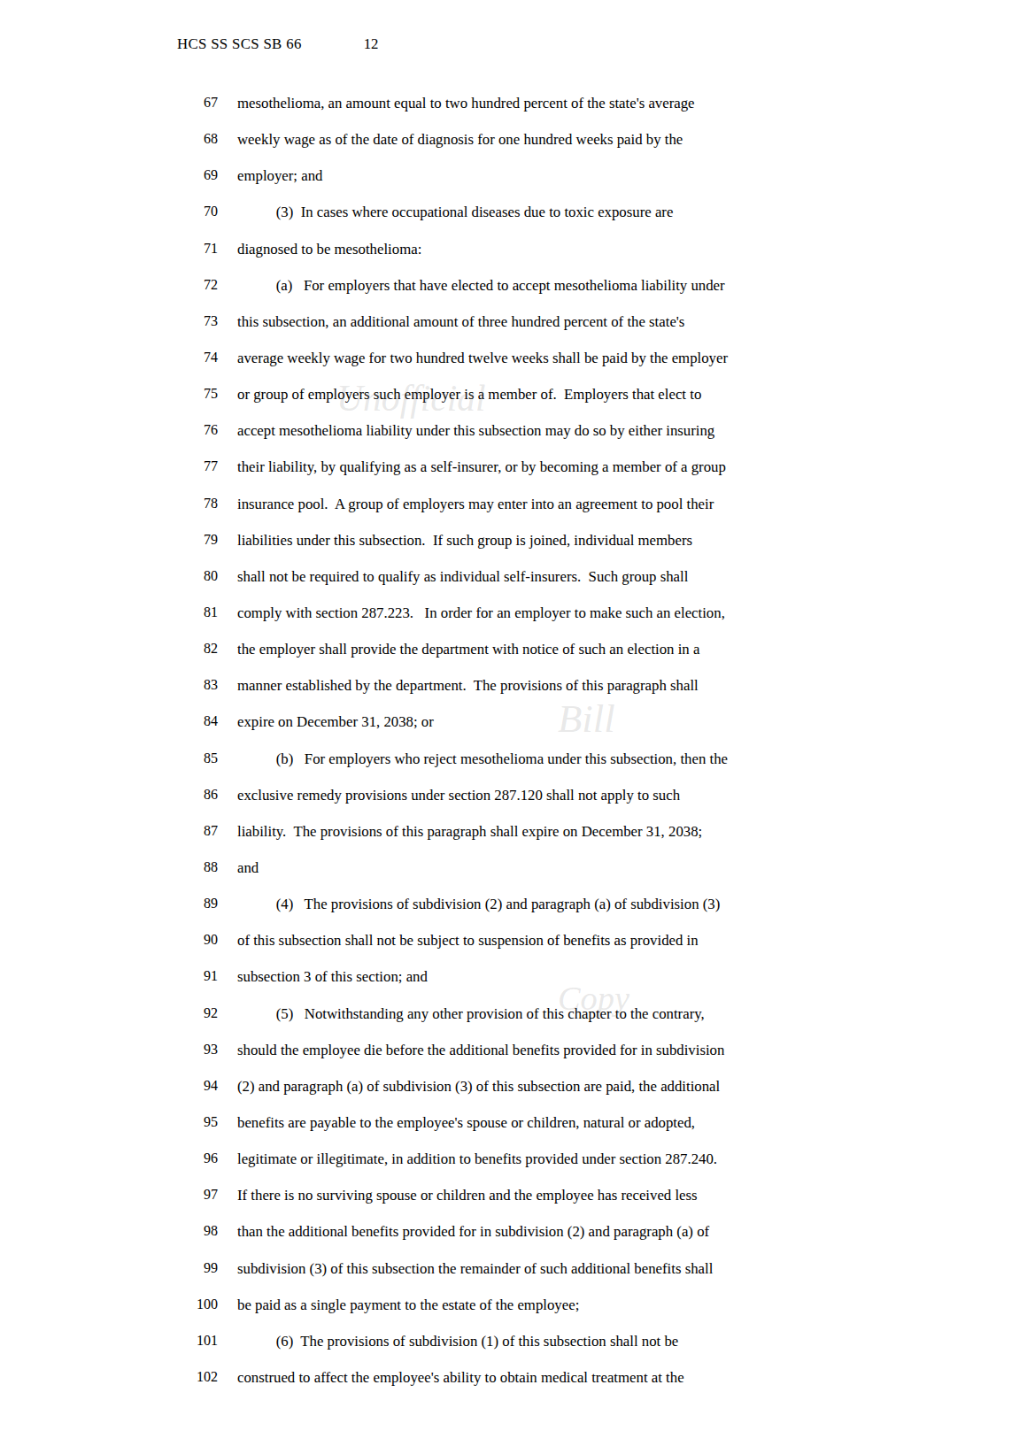HCS SS SCS SB 66 12
Unofficial
Bill
Copy
67 mesothelioma, an amount equal to two hundred percent of the state's average
68 weekly wage as of the date of diagnosis for one hundred weeks paid by the
69 employer; and
70 (3) In cases where occupational diseases due to toxic exposure are
71 diagnosed to be mesothelioma:
72 (a) For employers that have elected to accept mesothelioma liability under
73 this subsection, an additional amount of three hundred percent of the state's
74 average weekly wage for two hundred twelve weeks shall be paid by the employer
75 or group of employers such employer is a member of. Employers that elect to
76 accept mesothelioma liability under this subsection may do so by either insuring
77 their liability, by qualifying as a self-insurer, or by becoming a member of a group
78 insurance pool. A group of employers may enter into an agreement to pool their
79 liabilities under this subsection. If such group is joined, individual members
80 shall not be required to qualify as individual self-insurers. Such group shall
81 comply with section 287.223. In order for an employer to make such an election,
82 the employer shall provide the department with notice of such an election in a
83 manner established by the department. The provisions of this paragraph shall
84 expire on December 31, 2038; or
85 (b) For employers who reject mesothelioma under this subsection, then the
86 exclusive remedy provisions under section 287.120 shall not apply to such
87 liability. The provisions of this paragraph shall expire on December 31, 2038;
88 and
89 (4) The provisions of subdivision (2) and paragraph (a) of subdivision (3)
90 of this subsection shall not be subject to suspension of benefits as provided in
91 subsection 3 of this section; and
92 (5) Notwithstanding any other provision of this chapter to the contrary,
93 should the employee die before the additional benefits provided for in subdivision
94(2) and paragraph (a) of subdivision (3) of this subsection are paid, the additional
95 benefits are payable to the employee's spouse or children, natural or adopted,
96 legitimate or illegitimate, in addition to benefits provided under section 287.240.
97 If there is no surviving spouse or children and the employee has received less
98 than the additional benefits provided for in subdivision (2) and paragraph (a) of
99 subdivision (3) of this subsection the remainder of such additional benefits shall
100 be paid as a single payment to the estate of the employee;
101 (6) The provisions of subdivision (1) of this subsection shall not be
102 construed to affect the employee's ability to obtain medical treatment at the